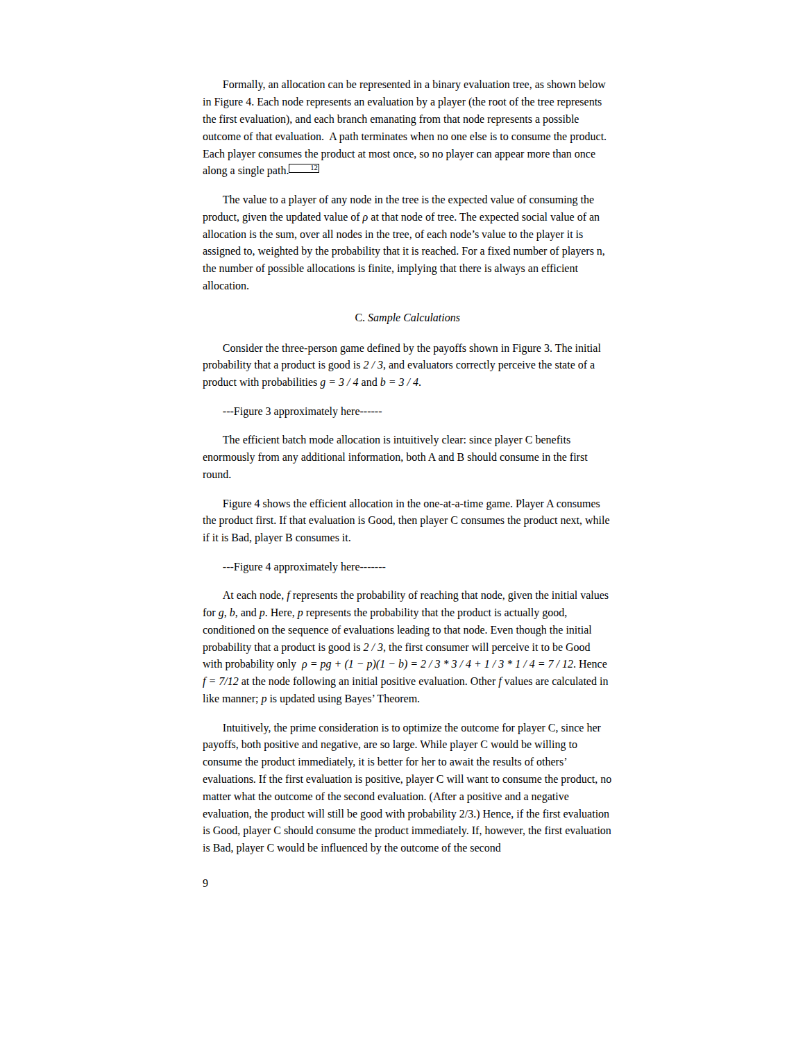Formally, an allocation can be represented in a binary evaluation tree, as shown below in Figure 4. Each node represents an evaluation by a player (the root of the tree represents the first evaluation), and each branch emanating from that node represents a possible outcome of that evaluation. A path terminates when no one else is to consume the product. Each player consumes the product at most once, so no player can appear more than once along a single path.12
The value to a player of any node in the tree is the expected value of consuming the product, given the updated value of ρ at that node of tree. The expected social value of an allocation is the sum, over all nodes in the tree, of each node’s value to the player it is assigned to, weighted by the probability that it is reached. For a fixed number of players n, the number of possible allocations is finite, implying that there is always an efficient allocation.
C. Sample Calculations
Consider the three-person game defined by the payoffs shown in Figure 3. The initial probability that a product is good is 2 / 3, and evaluators correctly perceive the state of a product with probabilities g = 3 / 4 and b = 3 / 4.
---Figure 3 approximately here------
The efficient batch mode allocation is intuitively clear: since player C benefits enormously from any additional information, both A and B should consume in the first round.
Figure 4 shows the efficient allocation in the one-at-a-time game. Player A consumes the product first. If that evaluation is Good, then player C consumes the product next, while if it is Bad, player B consumes it.
---Figure 4 approximately here-------
At each node, f represents the probability of reaching that node, given the initial values for g, b, and p. Here, p represents the probability that the product is actually good, conditioned on the sequence of evaluations leading to that node. Even though the initial probability that a product is good is 2 / 3, the first consumer will perceive it to be Good with probability only ρ = pg + (1 − p)(1 − b) = 2 / 3 * 3 / 4 + 1 / 3 * 1 / 4 = 7 / 12. Hence f = 7/12 at the node following an initial positive evaluation. Other f values are calculated in like manner; p is updated using Bayes’ Theorem.
Intuitively, the prime consideration is to optimize the outcome for player C, since her payoffs, both positive and negative, are so large. While player C would be willing to consume the product immediately, it is better for her to await the results of others’ evaluations. If the first evaluation is positive, player C will want to consume the product, no matter what the outcome of the second evaluation. (After a positive and a negative evaluation, the product will still be good with probability 2/3.) Hence, if the first evaluation is Good, player C should consume the product immediately. If, however, the first evaluation is Bad, player C would be influenced by the outcome of the second
9